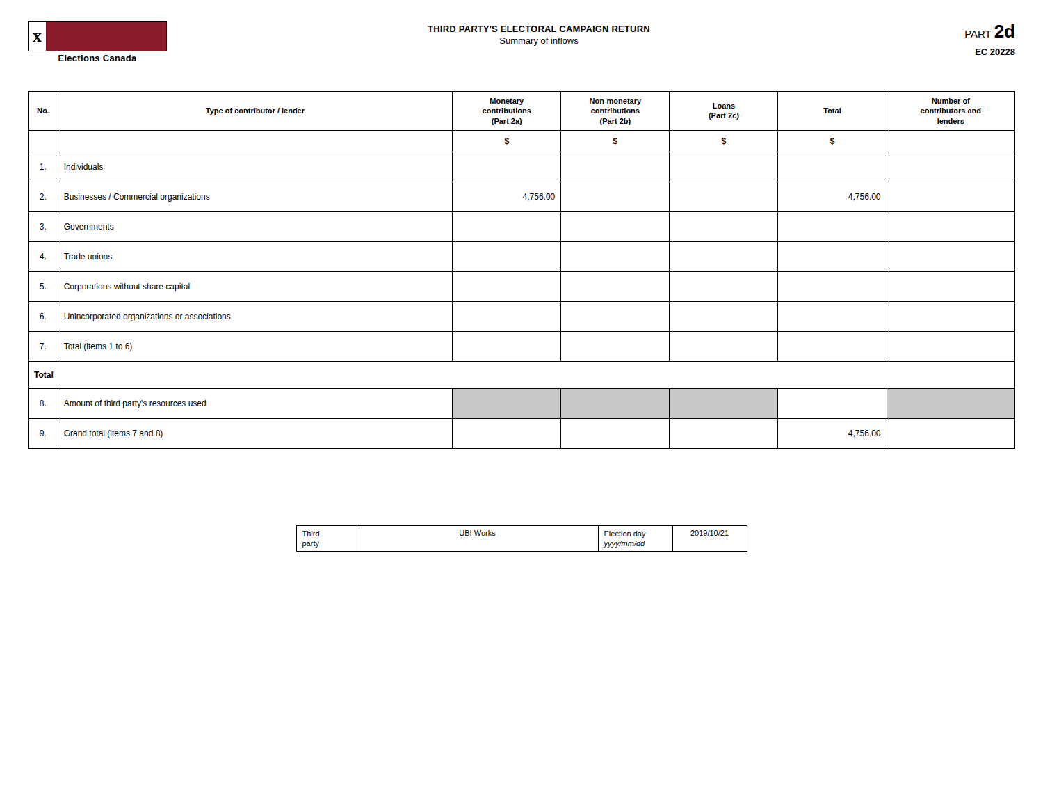x
Elections Canada
THIRD PARTY'S ELECTORAL CAMPAIGN RETURN
Summary of inflows
PART 2d
EC 20228
| No. | Type of contributor / lender | Monetary contributions (Part 2a) | Non-monetary contributions (Part 2b) | Loans (Part 2c) | Total | Number of contributors and lenders |
| --- | --- | --- | --- | --- | --- | --- |
| | | $ | $ | $ | $ | |
| 1. | Individuals | | | | | |
| 2. | Businesses / Commercial organizations | 4,756.00 | | | 4,756.00 | |
| 3. | Governments | | | | | |
| 4. | Trade unions | | | | | |
| 5. | Corporations without share capital | | | | | |
| 6. | Unincorporated organizations or associations | | | | | |
| 7. | Total (items 1 to 6) | | | | | |
| Total |
| 8. | Amount of third party's resources used | | | | | |
| 9. | Grand total (items 7 and 8) | | | | 4,756.00 | |
| Third party | UBI Works | Election day yyyy/mm/dd | 2019/10/21 |